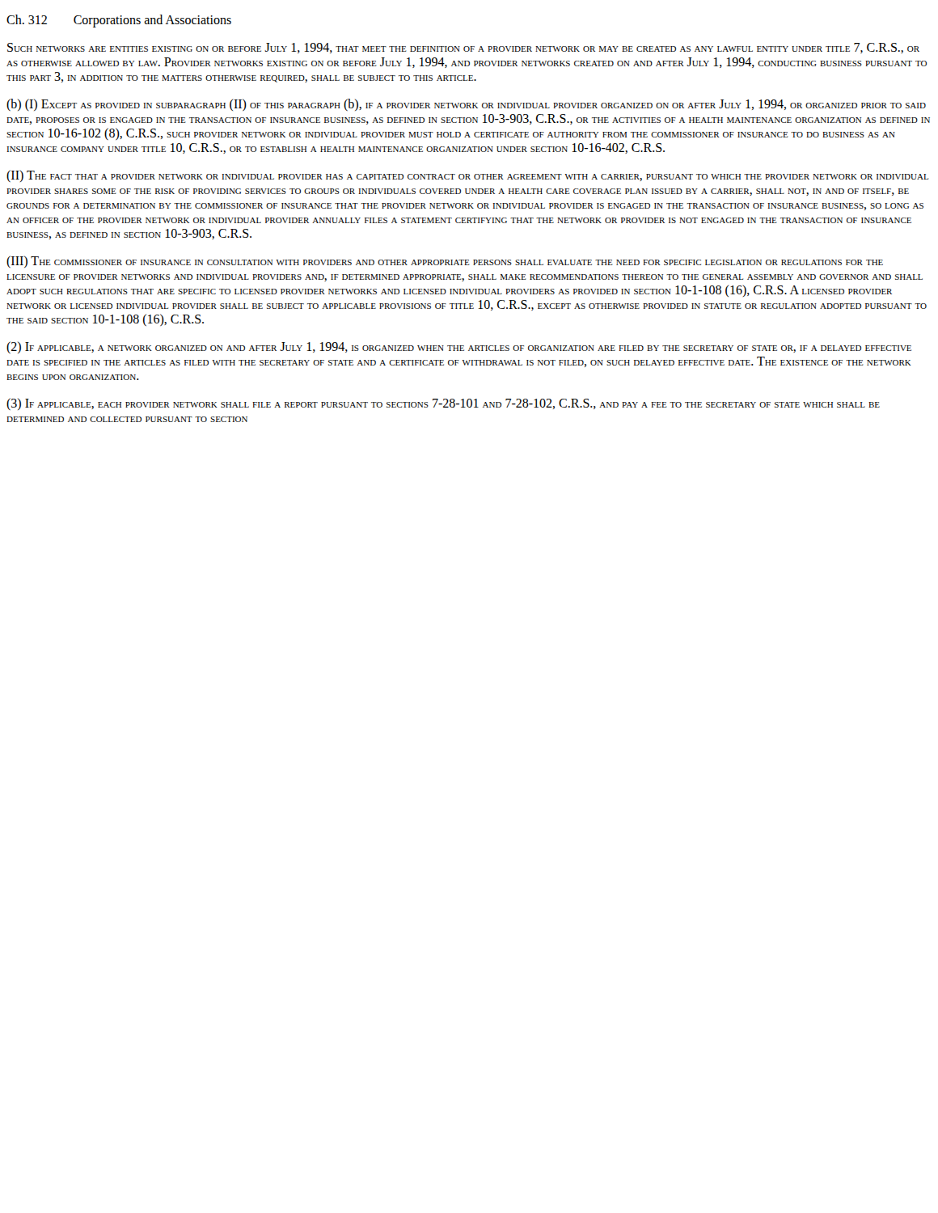Ch. 312 Corporations and Associations
Such networks are entities existing on or before July 1, 1994, that meet the definition of a provider network or may be created as any lawful entity under title 7, C.R.S., or as otherwise allowed by law. Provider networks existing on or before July 1, 1994, and provider networks created on and after July 1, 1994, conducting business pursuant to this part 3, in addition to the matters otherwise required, shall be subject to this article.
(b) (I) Except as provided in subparagraph (II) of this paragraph (b), if a provider network or individual provider organized on or after July 1, 1994, or organized prior to said date, proposes or is engaged in the transaction of insurance business, as defined in section 10-3-903, C.R.S., or the activities of a health maintenance organization as defined in section 10-16-102 (8), C.R.S., such provider network or individual provider must hold a certificate of authority from the commissioner of insurance to do business as an insurance company under title 10, C.R.S., or to establish a health maintenance organization under section 10-16-402, C.R.S.
(II) The fact that a provider network or individual provider has a capitated contract or other agreement with a carrier, pursuant to which the provider network or individual provider shares some of the risk of providing services to groups or individuals covered under a health care coverage plan issued by a carrier, shall not, in and of itself, be grounds for a determination by the commissioner of insurance that the provider network or individual provider is engaged in the transaction of insurance business, so long as an officer of the provider network or individual provider annually files a statement certifying that the network or provider is not engaged in the transaction of insurance business, as defined in section 10-3-903, C.R.S.
(III) The commissioner of insurance in consultation with providers and other appropriate persons shall evaluate the need for specific legislation or regulations for the licensure of provider networks and individual providers and, if determined appropriate, shall make recommendations thereon to the general assembly and governor and shall adopt such regulations that are specific to licensed provider networks and licensed individual providers as provided in section 10-1-108 (16), C.R.S. A licensed provider network or licensed individual provider shall be subject to applicable provisions of title 10, C.R.S., except as otherwise provided in statute or regulation adopted pursuant to the said section 10-1-108 (16), C.R.S.
(2) If applicable, a network organized on and after July 1, 1994, is organized when the articles of organization are filed by the secretary of state or, if a delayed effective date is specified in the articles as filed with the secretary of state and a certificate of withdrawal is not filed, on such delayed effective date. The existence of the network begins upon organization.
(3) If applicable, each provider network shall file a report pursuant to sections 7-28-101 and 7-28-102, C.R.S., and pay a fee to the secretary of state which shall be determined and collected pursuant to section